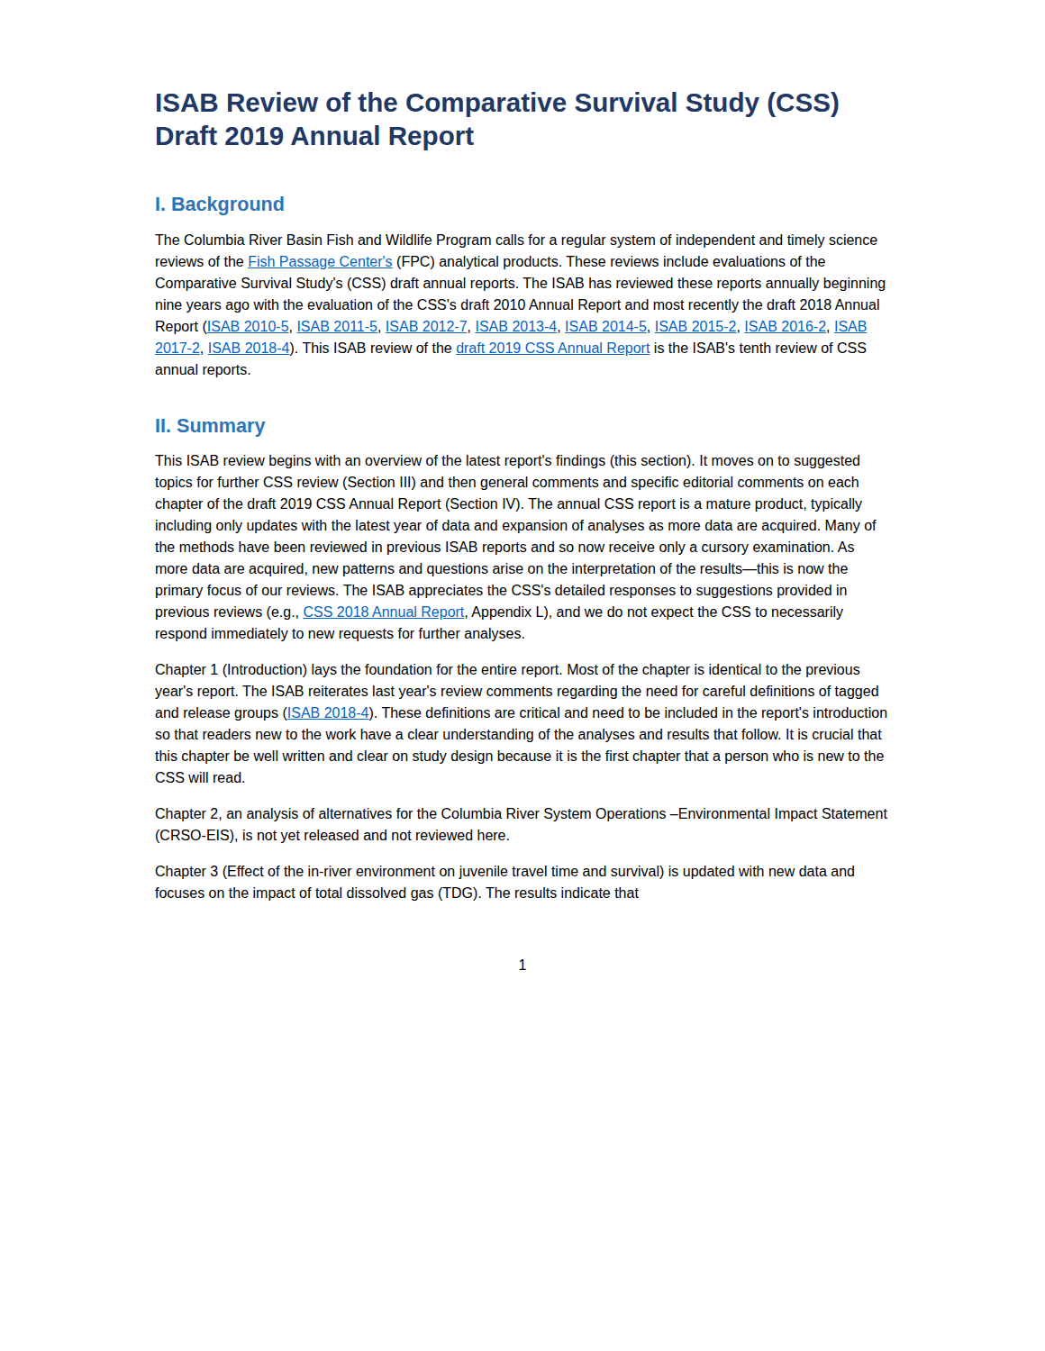ISAB Review of the Comparative Survival Study (CSS) Draft 2019 Annual Report
I. Background
The Columbia River Basin Fish and Wildlife Program calls for a regular system of independent and timely science reviews of the Fish Passage Center's (FPC) analytical products. These reviews include evaluations of the Comparative Survival Study's (CSS) draft annual reports. The ISAB has reviewed these reports annually beginning nine years ago with the evaluation of the CSS's draft 2010 Annual Report and most recently the draft 2018 Annual Report (ISAB 2010-5, ISAB 2011-5, ISAB 2012-7, ISAB 2013-4, ISAB 2014-5, ISAB 2015-2, ISAB 2016-2, ISAB 2017-2, ISAB 2018-4). This ISAB review of the draft 2019 CSS Annual Report is the ISAB's tenth review of CSS annual reports.
II. Summary
This ISAB review begins with an overview of the latest report's findings (this section). It moves on to suggested topics for further CSS review (Section III) and then general comments and specific editorial comments on each chapter of the draft 2019 CSS Annual Report (Section IV). The annual CSS report is a mature product, typically including only updates with the latest year of data and expansion of analyses as more data are acquired. Many of the methods have been reviewed in previous ISAB reports and so now receive only a cursory examination. As more data are acquired, new patterns and questions arise on the interpretation of the results—this is now the primary focus of our reviews. The ISAB appreciates the CSS's detailed responses to suggestions provided in previous reviews (e.g., CSS 2018 Annual Report, Appendix L), and we do not expect the CSS to necessarily respond immediately to new requests for further analyses.
Chapter 1 (Introduction) lays the foundation for the entire report. Most of the chapter is identical to the previous year's report. The ISAB reiterates last year's review comments regarding the need for careful definitions of tagged and release groups (ISAB 2018-4). These definitions are critical and need to be included in the report's introduction so that readers new to the work have a clear understanding of the analyses and results that follow. It is crucial that this chapter be well written and clear on study design because it is the first chapter that a person who is new to the CSS will read.
Chapter 2, an analysis of alternatives for the Columbia River System Operations –Environmental Impact Statement (CRSO-EIS), is not yet released and not reviewed here.
Chapter 3 (Effect of the in-river environment on juvenile travel time and survival) is updated with new data and focuses on the impact of total dissolved gas (TDG). The results indicate that
1